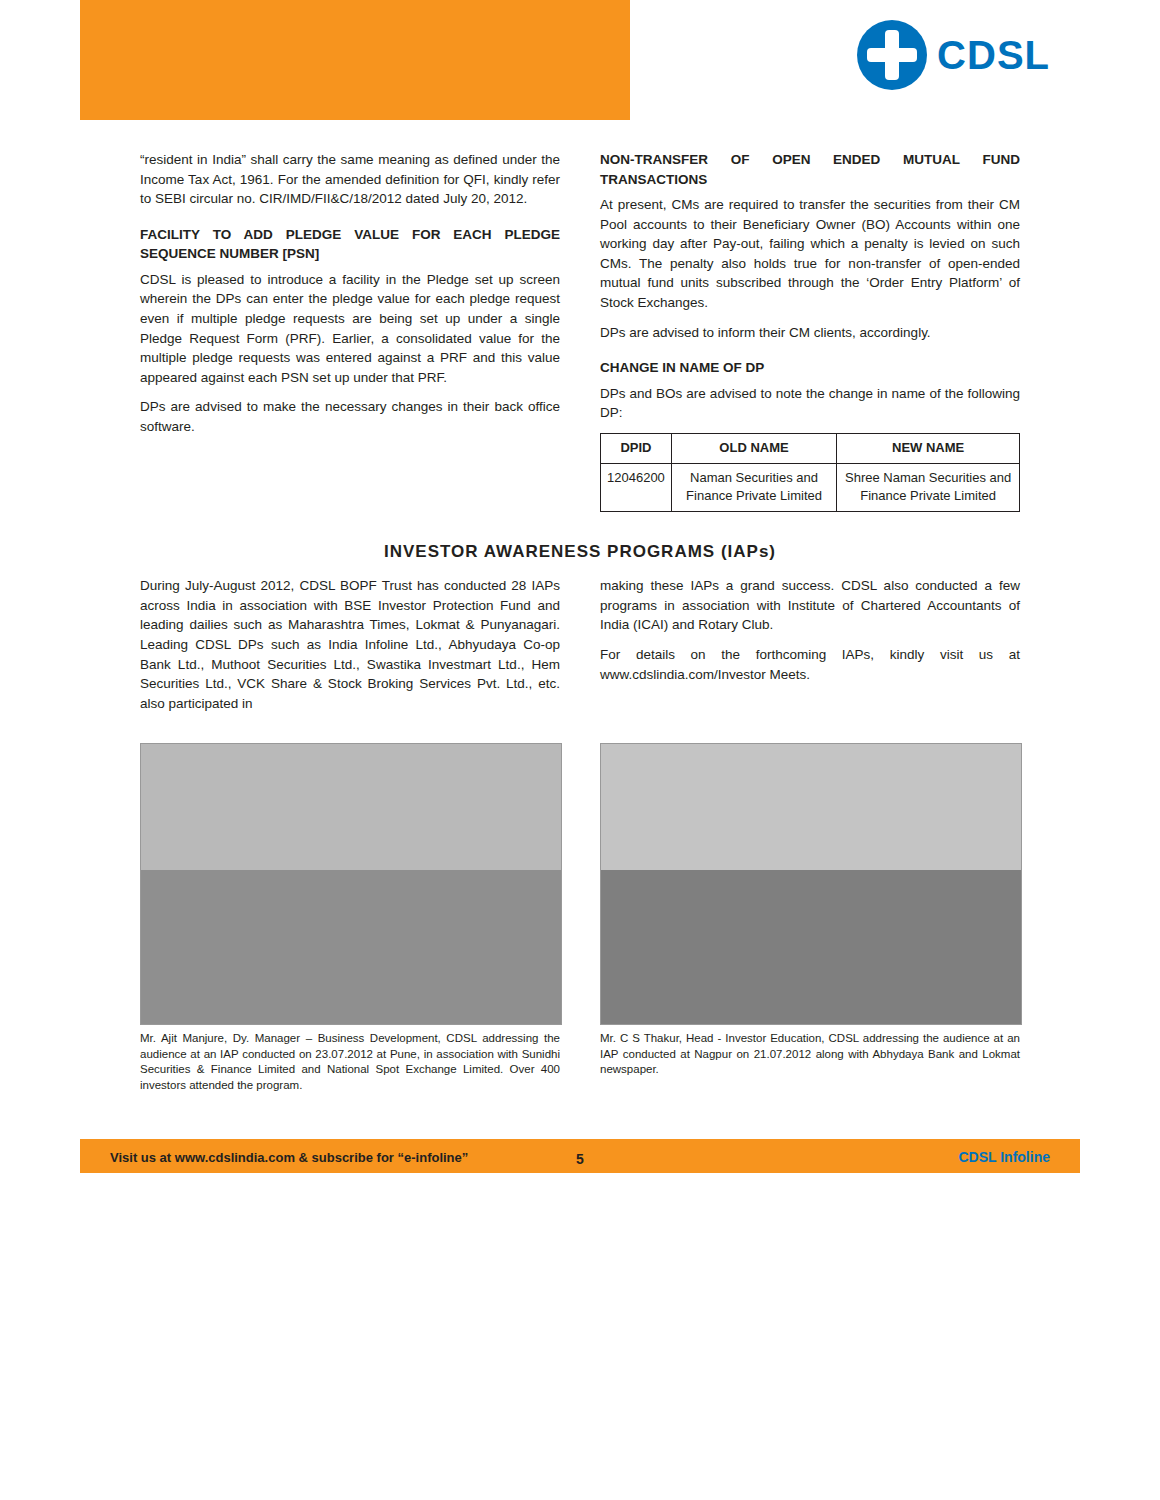CDSL
“resident in India” shall carry the same meaning as defined under the Income Tax Act, 1961. For the amended definition for QFI, kindly refer to SEBI circular no. CIR/IMD/FII&C/18/2012 dated July 20, 2012.
Facility to add pledge value for each pledge sequence number [PSN]
CDSL is pleased to introduce a facility in the Pledge set up screen wherein the DPs can enter the pledge value for each pledge request even if multiple pledge requests are being set up under a single Pledge Request Form (PRF). Earlier, a consolidated value for the multiple pledge requests was entered against a PRF and this value appeared against each PSN set up under that PRF.
DPs are advised to make the necessary changes in their back office software.
Non-transfer of open ended mutual fund transactions
At present, CMs are required to transfer the securities from their CM Pool accounts to their Beneficiary Owner (BO) Accounts within one working day after Pay-out, failing which a penalty is levied on such CMs. The penalty also holds true for non-transfer of open-ended mutual fund units subscribed through the ‘Order Entry Platform’ of Stock Exchanges.
DPs are advised to inform their CM clients, accordingly.
Change in name of DP
DPs and BOs are advised to note the change in name of the following DP:
| DPID | OLD NAME | NEW NAME |
| --- | --- | --- |
| 12046200 | Naman Securities and Finance Private Limited | Shree Naman Securities and Finance Private Limited |
INVESTOR AWARENESS PROGRAMS (IAPs)
During July-August 2012, CDSL BOPF Trust has conducted 28 IAPs across India in association with BSE Investor Protection Fund and leading dailies such as Maharashtra Times, Lokmat & Punyanagari. Leading CDSL DPs such as India Infoline Ltd., Abhyudaya Co-op Bank Ltd., Muthoot Securities Ltd., Swastika Investmart Ltd., Hem Securities Ltd., VCK Share & Stock Broking Services Pvt. Ltd., etc. also participated in
making these IAPs a grand success. CDSL also conducted a few programs in association with Institute of Chartered Accountants of India (ICAI) and Rotary Club.
For details on the forthcoming IAPs, kindly visit us at www.cdslindia.com/Investor Meets.
Mr. Ajit Manjure, Dy. Manager – Business Development, CDSL addressing the audience at an IAP conducted on 23.07.2012 at Pune, in association with Sunidhi Securities & Finance Limited and National Spot Exchange Limited. Over 400 investors attended the program.
Mr. C S Thakur, Head - Investor Education, CDSL addressing the audience at an IAP conducted at Nagpur on 21.07.2012 along with Abhydaya Bank and Lokmat newspaper.
Visit us at www.cdslindia.com & subscribe for “e-infoline”
5
CDSL Infoline